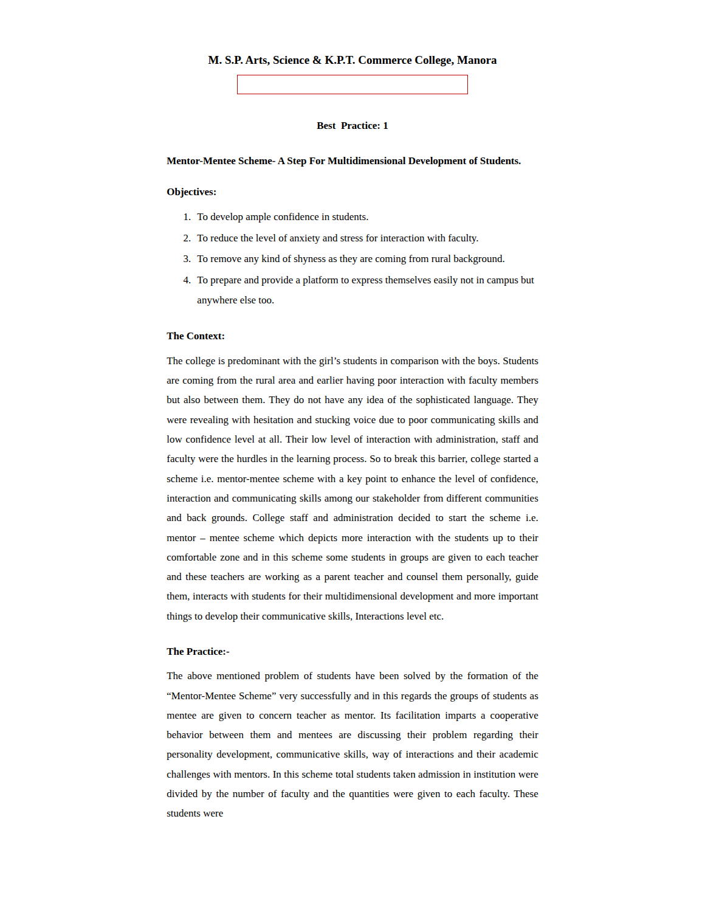M. S.P. Arts, Science & K.P.T. Commerce College, Manora
Best Practice: 1
Mentor-Mentee Scheme- A Step For Multidimensional Development of Students.
Objectives:
To develop ample confidence in students.
To reduce the level of anxiety and stress for interaction with faculty.
To remove any kind of shyness as they are coming from rural background.
To prepare and provide a platform to express themselves easily not in campus but anywhere else too.
The Context:
The college is predominant with the girl’s students in comparison with the boys. Students are coming from the rural area and earlier having poor interaction with faculty members but also between them. They do not have any idea of the sophisticated language. They were revealing with hesitation and stucking voice due to poor communicating skills and low confidence level at all. Their low level of interaction with administration, staff and faculty were the hurdles in the learning process. So to break this barrier, college started a scheme i.e. mentor-mentee scheme with a key point to enhance the level of confidence, interaction and communicating skills among our stakeholder from different communities and back grounds. College staff and administration decided to start the scheme i.e. mentor – mentee scheme which depicts more interaction with the students up to their comfortable zone and in this scheme some students in groups are given to each teacher and these teachers are working as a parent teacher and counsel them personally, guide them, interacts with students for their multidimensional development and more important things to develop their communicative skills, Interactions level etc.
The Practice:-
The above mentioned problem of students have been solved by the formation of the “Mentor-Mentee Scheme” very successfully and in this regards the groups of students as mentee are given to concern teacher as mentor. Its facilitation imparts a cooperative behavior between them and mentees are discussing their problem regarding their personality development, communicative skills, way of interactions and their academic challenges with mentors. In this scheme total students taken admission in institution were divided by the number of faculty and the quantities were given to each faculty. These students were